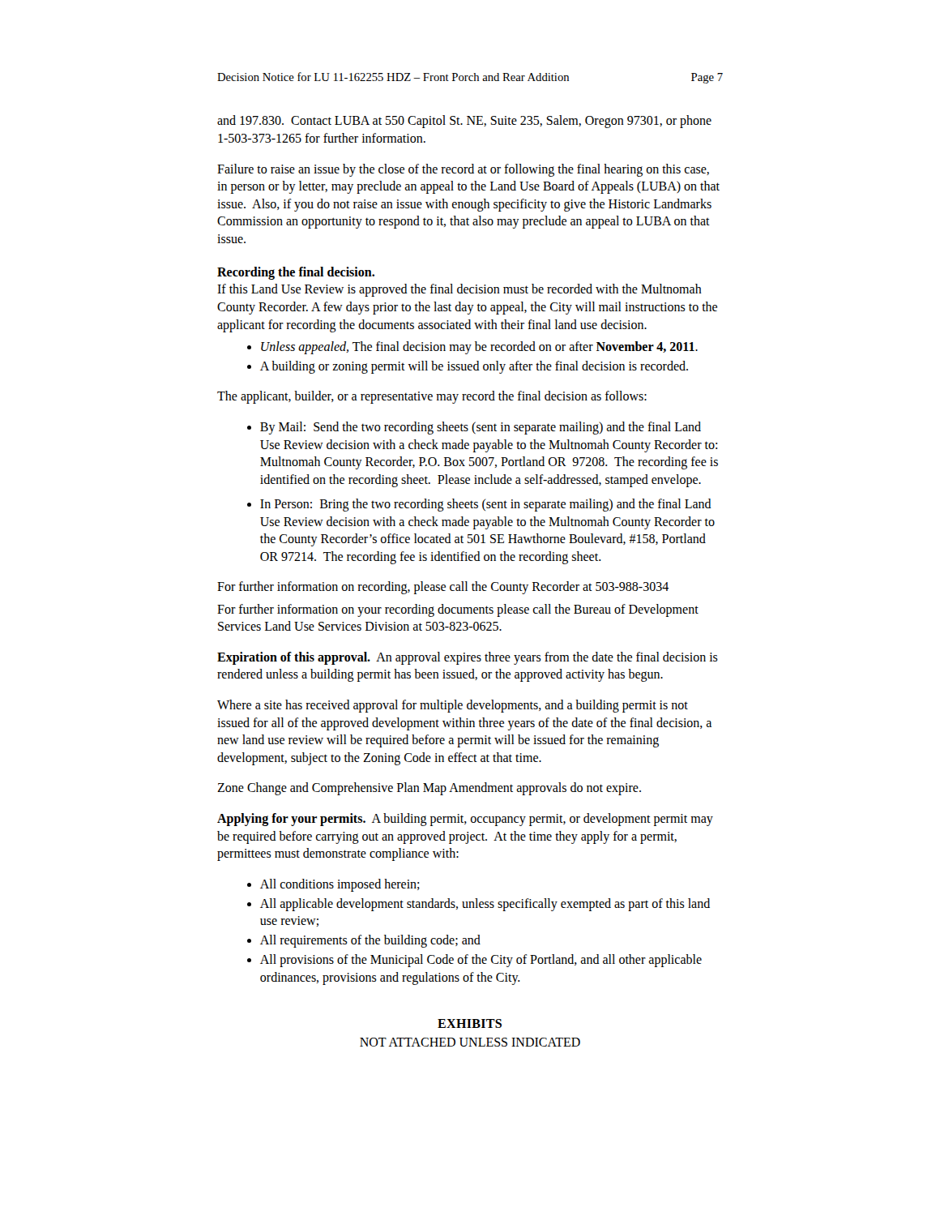Decision Notice for LU 11-162255 HDZ – Front Porch and Rear Addition
Page 7
and 197.830. Contact LUBA at 550 Capitol St. NE, Suite 235, Salem, Oregon 97301, or phone 1-503-373-1265 for further information.
Failure to raise an issue by the close of the record at or following the final hearing on this case, in person or by letter, may preclude an appeal to the Land Use Board of Appeals (LUBA) on that issue. Also, if you do not raise an issue with enough specificity to give the Historic Landmarks Commission an opportunity to respond to it, that also may preclude an appeal to LUBA on that issue.
Recording the final decision.
If this Land Use Review is approved the final decision must be recorded with the Multnomah County Recorder. A few days prior to the last day to appeal, the City will mail instructions to the applicant for recording the documents associated with their final land use decision.
Unless appealed, The final decision may be recorded on or after November 4, 2011.
A building or zoning permit will be issued only after the final decision is recorded.
The applicant, builder, or a representative may record the final decision as follows:
By Mail: Send the two recording sheets (sent in separate mailing) and the final Land Use Review decision with a check made payable to the Multnomah County Recorder to: Multnomah County Recorder, P.O. Box 5007, Portland OR 97208. The recording fee is identified on the recording sheet. Please include a self-addressed, stamped envelope.
In Person: Bring the two recording sheets (sent in separate mailing) and the final Land Use Review decision with a check made payable to the Multnomah County Recorder to the County Recorder’s office located at 501 SE Hawthorne Boulevard, #158, Portland OR 97214. The recording fee is identified on the recording sheet.
For further information on recording, please call the County Recorder at 503-988-3034
For further information on your recording documents please call the Bureau of Development Services Land Use Services Division at 503-823-0625.
Expiration of this approval. An approval expires three years from the date the final decision is rendered unless a building permit has been issued, or the approved activity has begun.
Where a site has received approval for multiple developments, and a building permit is not issued for all of the approved development within three years of the date of the final decision, a new land use review will be required before a permit will be issued for the remaining development, subject to the Zoning Code in effect at that time.
Zone Change and Comprehensive Plan Map Amendment approvals do not expire.
Applying for your permits. A building permit, occupancy permit, or development permit may be required before carrying out an approved project. At the time they apply for a permit, permittees must demonstrate compliance with:
All conditions imposed herein;
All applicable development standards, unless specifically exempted as part of this land use review;
All requirements of the building code; and
All provisions of the Municipal Code of the City of Portland, and all other applicable ordinances, provisions and regulations of the City.
EXHIBITS
NOT ATTACHED UNLESS INDICATED